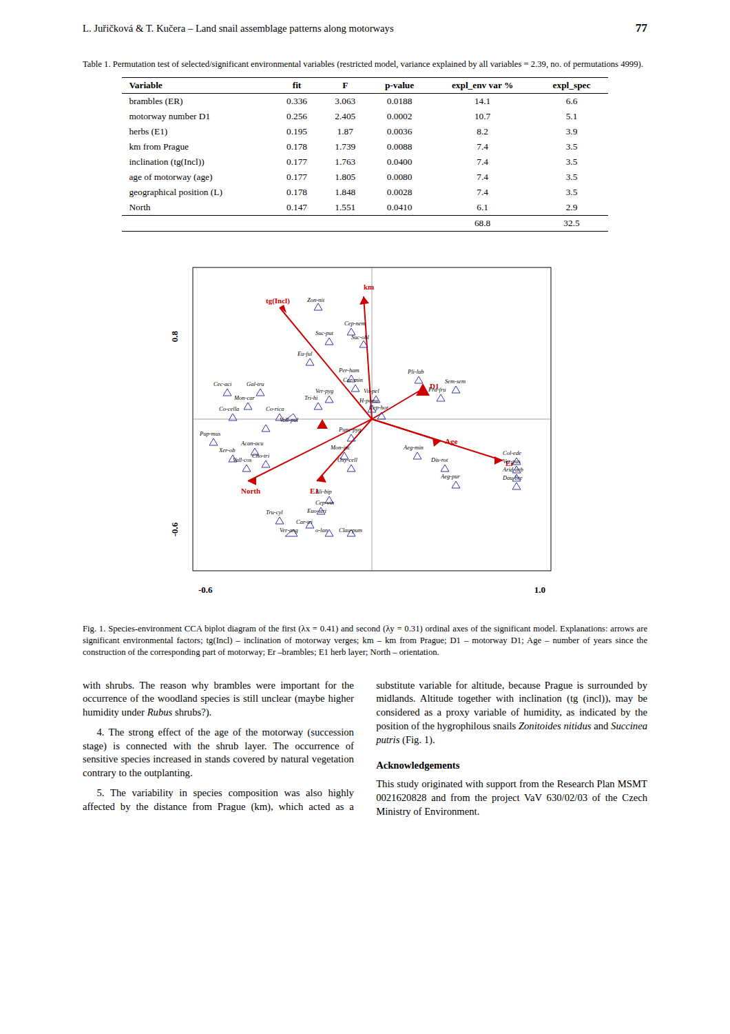L. Juřičková & T. Kučera – Land snail assemblage patterns along motorways
77
Table 1. Permutation test of selected/significant environmental variables (restricted model, variance explained by all variables = 2.39, no. of permutations 4999).
| Variable | fit | F | p-value | expl_env var % | expl_spec |
| --- | --- | --- | --- | --- | --- |
| brambles (ER) | 0.336 | 3.063 | 0.0188 | 14.1 | 6.6 |
| motorway number D1 | 0.256 | 2.405 | 0.0002 | 10.7 | 5.1 |
| herbs (E1) | 0.195 | 1.87 | 0.0036 | 8.2 | 3.9 |
| km from Prague | 0.178 | 1.739 | 0.0088 | 7.4 | 3.5 |
| inclination (tg(Incl)) | 0.177 | 1.763 | 0.0400 | 7.4 | 3.5 |
| age of motorway (age) | 0.177 | 1.805 | 0.0080 | 7.4 | 3.5 |
| geographical position (L) | 0.178 | 1.848 | 0.0028 | 7.4 | 3.5 |
| North | 0.147 | 1.551 | 0.0410 | 6.1 | 2.9 |
| | | | | 68.8 | 32.5 |
0.8 -0.6 -0.6 1.0 tg(Incl) km D1 Age Er North E1 Zon-nit Cep-nem Suc-put Suc-obl Eu-ful Per-ham Car-min Pli-lub Sem-sem Fra-fru Cec-aci Gal-tru Mon-car Ver-pyg Tri-hi Vit-pel H-poma Cep-hor Co-cella Co-rica Vall-pul Pup-mus Punc-pyg Acan-acu Xer-ob Mon-inc Aeg-min Cho-tri Vall-cos Oxy-cell Dis-rot Col-ede Ver-pus Arid-arb Dau-bre Aeg-pur Ali-bip Cep-vin Euo-stri Tru-cyl Car-tri Ver-ang o-lan Clau-pum
Fig. 1. Species-environment CCA biplot diagram of the first (λx = 0.41) and second (λy = 0.31) ordinal axes of the significant model. Explanations: arrows are significant environmental factors; tg(Incl) – inclination of motorway verges; km – km from Prague; D1 – motorway D1; Age – number of years since the construction of the corresponding part of motorway; Er –brambles; E1 herb layer; North – orientation.
with shrubs. The reason why brambles were important for the occurrence of the woodland species is still unclear (maybe higher humidity under Rubus shrubs?).
4. The strong effect of the age of the motorway (succession stage) is connected with the shrub layer. The occurrence of sensitive species increased in stands covered by natural vegetation contrary to the outplanting.
5. The variability in species composition was also highly affected by the distance from Prague (km), which acted as a substitute variable for altitude, because Prague is surrounded by midlands. Altitude together with inclination (tg (incl)), may be considered as a proxy variable of humidity, as indicated by the position of the hygrophilous snails Zonitoides nitidus and Succinea putris (Fig. 1).
Acknowledgements
This study originated with support from the Research Plan MSMT 0021620828 and from the project VaV 630/02/03 of the Czech Ministry of Environment.